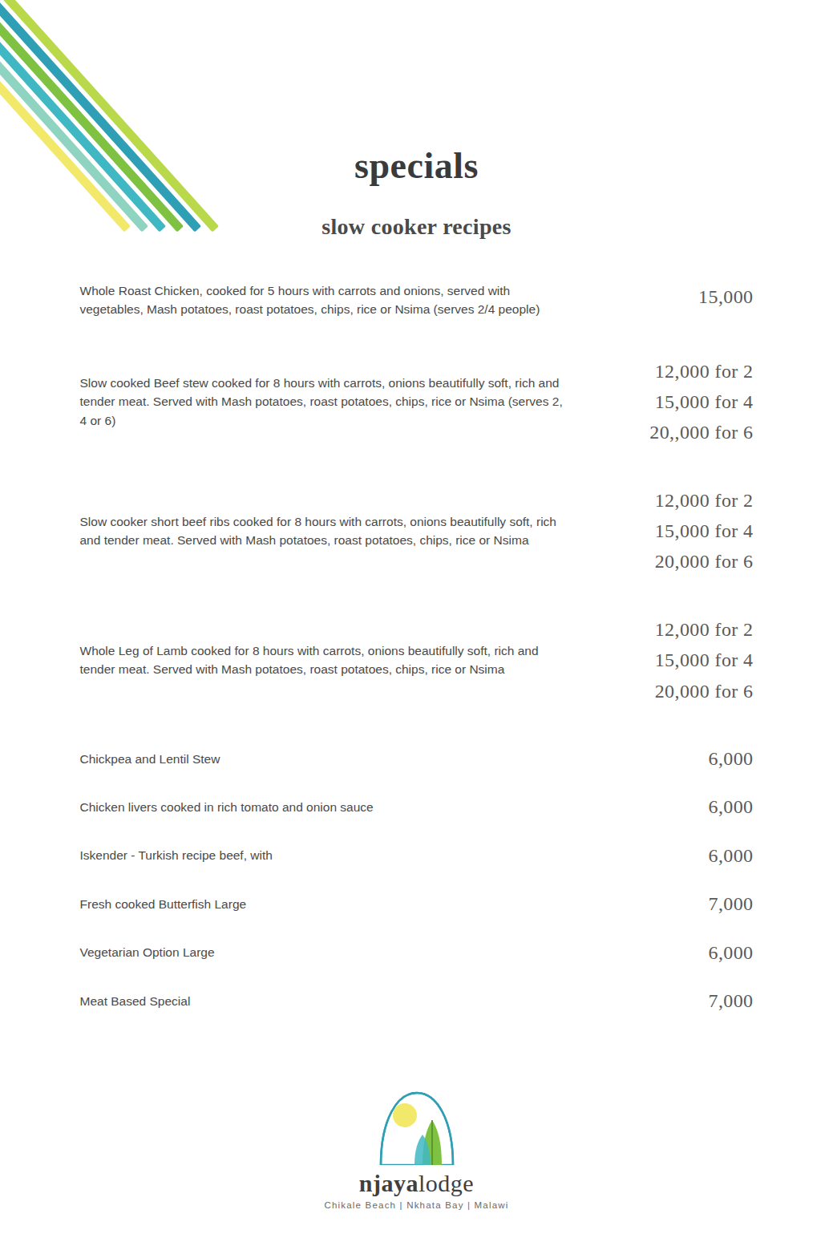specials
slow cooker recipes
Whole Roast Chicken, cooked for 5 hours with carrots and onions, served with vegetables, Mash potatoes, roast potatoes, chips, rice or Nsima (serves 2/4 people)
15,000
Slow cooked Beef stew cooked for 8 hours with carrots, onions beautifully soft, rich and tender meat. Served with Mash potatoes, roast potatoes, chips, rice or Nsima (serves 2, 4 or 6)
12,000 for 2 15,000 for 4 20,,000 for 6
Slow cooker short beef ribs cooked for 8 hours with carrots, onions beautifully soft, rich and tender meat. Served with Mash potatoes, roast potatoes, chips, rice or Nsima
12,000 for 2 15,000 for 4 20,000 for 6
Whole Leg of Lamb cooked for 8 hours with carrots, onions beautifully soft, rich and tender meat. Served with Mash potatoes, roast potatoes, chips, rice or Nsima
12,000 for 2 15,000 for 4 20,000 for 6
Chickpea and Lentil Stew
6,000
Chicken livers cooked in rich tomato and onion sauce
6,000
Iskender - Turkish recipe beef, with
6,000
Fresh cooked Butterfish Large
7,000
Vegetarian Option Large
6,000
Meat Based Special
7,000
njaya lodge
Chikale Beach | Nkhata Bay | Malawi